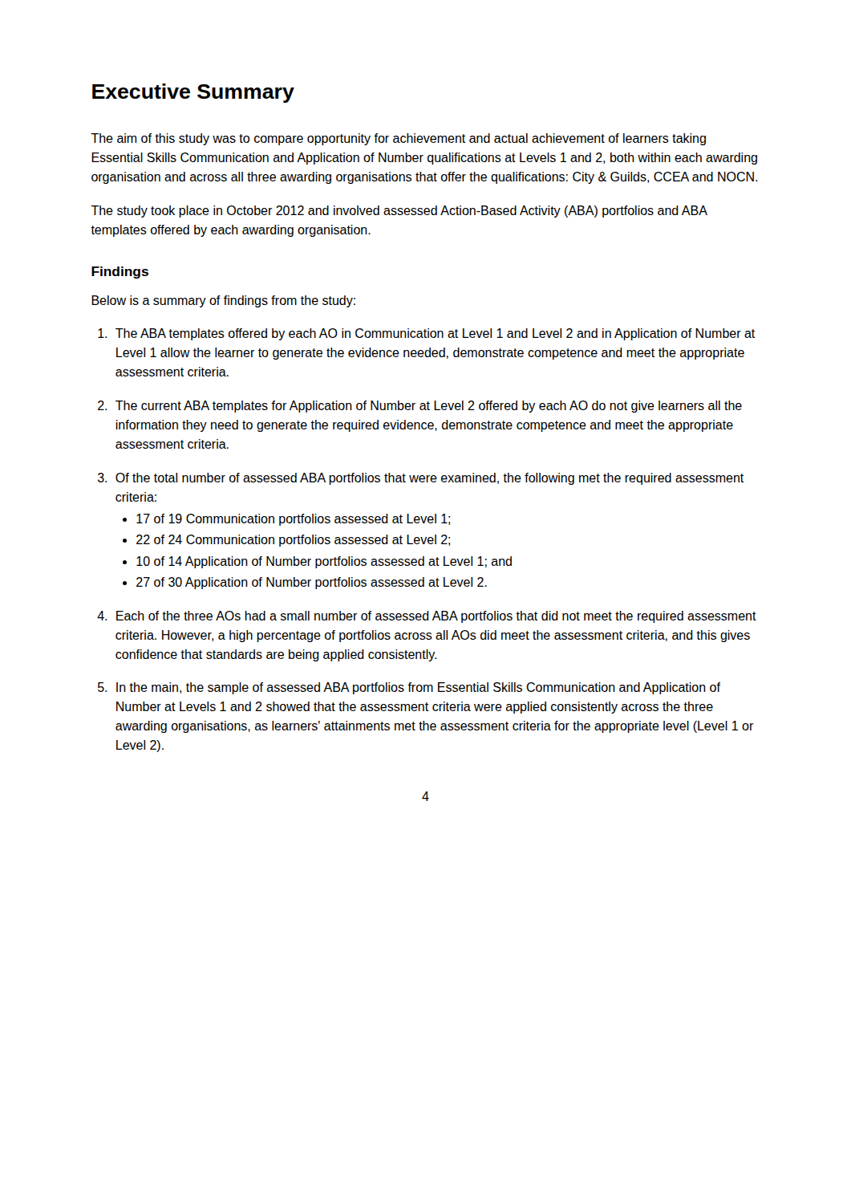Executive Summary
The aim of this study was to compare opportunity for achievement and actual achievement of learners taking Essential Skills Communication and Application of Number qualifications at Levels 1 and 2, both within each awarding organisation and across all three awarding organisations that offer the qualifications: City & Guilds, CCEA and NOCN.
The study took place in October 2012 and involved assessed Action-Based Activity (ABA) portfolios and ABA templates offered by each awarding organisation.
Findings
Below is a summary of findings from the study:
The ABA templates offered by each AO in Communication at Level 1 and Level 2 and in Application of Number at Level 1 allow the learner to generate the evidence needed, demonstrate competence and meet the appropriate assessment criteria.
The current ABA templates for Application of Number at Level 2 offered by each AO do not give learners all the information they need to generate the required evidence, demonstrate competence and meet the appropriate assessment criteria.
Of the total number of assessed ABA portfolios that were examined, the following met the required assessment criteria:
17 of 19 Communication portfolios assessed at Level 1;
22 of 24 Communication portfolios assessed at Level 2;
10 of 14 Application of Number portfolios assessed at Level 1; and
27 of 30 Application of Number portfolios assessed at Level 2.
Each of the three AOs had a small number of assessed ABA portfolios that did not meet the required assessment criteria. However, a high percentage of portfolios across all AOs did meet the assessment criteria, and this gives confidence that standards are being applied consistently.
In the main, the sample of assessed ABA portfolios from Essential Skills Communication and Application of Number at Levels 1 and 2 showed that the assessment criteria were applied consistently across the three awarding organisations, as learners' attainments met the assessment criteria for the appropriate level (Level 1 or Level 2).
4